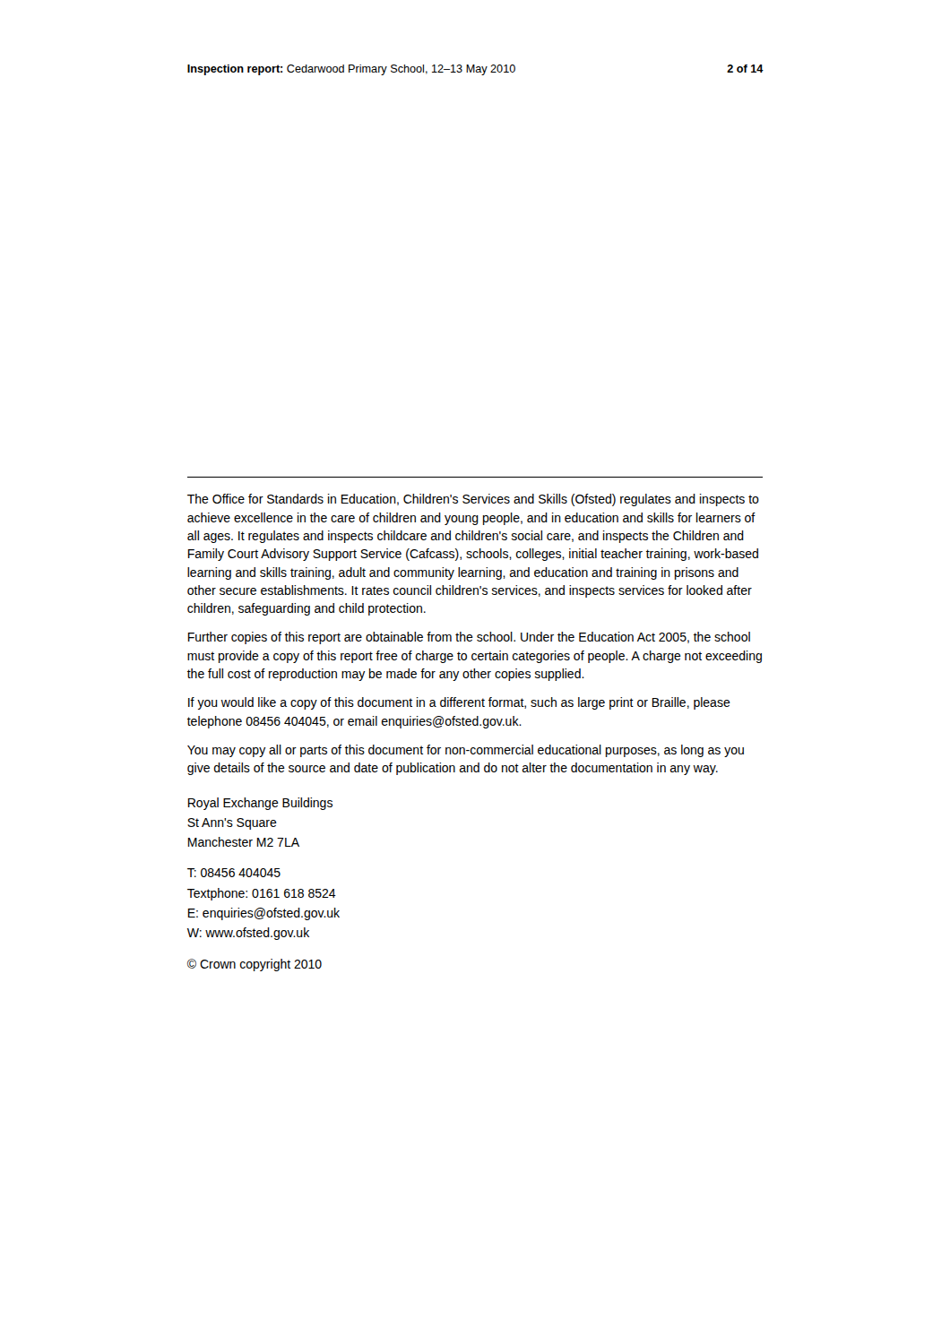Inspection report: Cedarwood Primary School, 12–13 May 2010
2 of 14
The Office for Standards in Education, Children's Services and Skills (Ofsted) regulates and inspects to achieve excellence in the care of children and young people, and in education and skills for learners of all ages. It regulates and inspects childcare and children's social care, and inspects the Children and Family Court Advisory Support Service (Cafcass), schools, colleges, initial teacher training, work-based learning and skills training, adult and community learning, and education and training in prisons and other secure establishments. It rates council children's services, and inspects services for looked after children, safeguarding and child protection.
Further copies of this report are obtainable from the school. Under the Education Act 2005, the school must provide a copy of this report free of charge to certain categories of people. A charge not exceeding the full cost of reproduction may be made for any other copies supplied.
If you would like a copy of this document in a different format, such as large print or Braille, please telephone 08456 404045, or email enquiries@ofsted.gov.uk.
You may copy all or parts of this document for non-commercial educational purposes, as long as you give details of the source and date of publication and do not alter the documentation in any way.
Royal Exchange Buildings
St Ann's Square
Manchester M2 7LA
T: 08456 404045
Textphone: 0161 618 8524
E: enquiries@ofsted.gov.uk
W: www.ofsted.gov.uk
© Crown copyright 2010